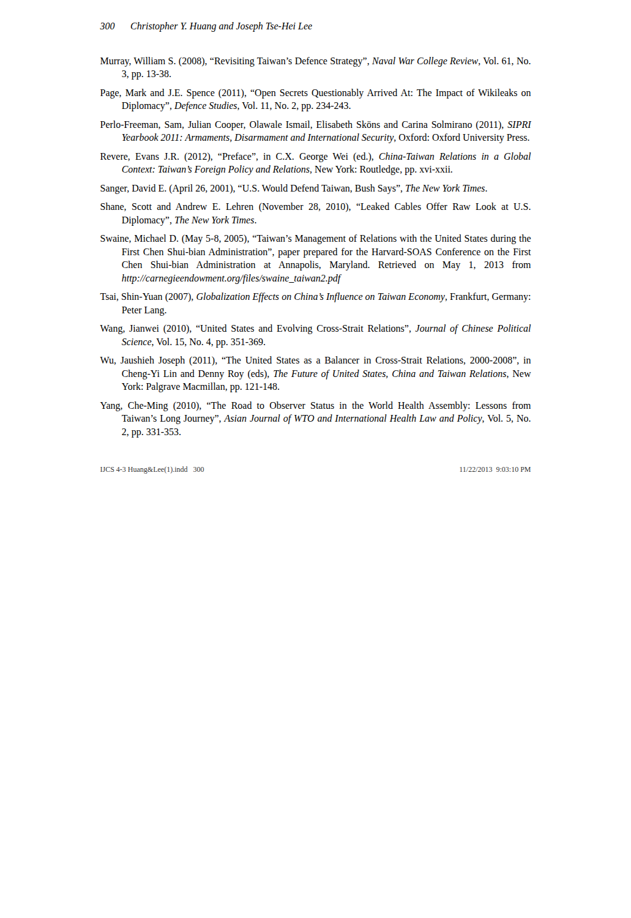300 Christopher Y. Huang and Joseph Tse-Hei Lee
Murray, William S. (2008), “Revisiting Taiwan’s Defence Strategy”, Naval War College Review, Vol. 61, No. 3, pp. 13-38.
Page, Mark and J.E. Spence (2011), “Open Secrets Questionably Arrived At: The Impact of Wikileaks on Diplomacy”, Defence Studies, Vol. 11, No. 2, pp. 234-243.
Perlo-Freeman, Sam, Julian Cooper, Olawale Ismail, Elisabeth Sköns and Carina Solmirano (2011), SIPRI Yearbook 2011: Armaments, Disarmament and International Security, Oxford: Oxford University Press.
Revere, Evans J.R. (2012), “Preface”, in C.X. George Wei (ed.), China-Taiwan Relations in a Global Context: Taiwan’s Foreign Policy and Relations, New York: Routledge, pp. xvi-xxii.
Sanger, David E. (April 26, 2001), “U.S. Would Defend Taiwan, Bush Says”, The New York Times.
Shane, Scott and Andrew E. Lehren (November 28, 2010), “Leaked Cables Offer Raw Look at U.S. Diplomacy”, The New York Times.
Swaine, Michael D. (May 5-8, 2005), “Taiwan’s Management of Relations with the United States during the First Chen Shui-bian Administration”, paper prepared for the Harvard-SOAS Conference on the First Chen Shui-bian Administration at Annapolis, Maryland. Retrieved on May 1, 2013 from http://carnegieendowment.org/files/swaine_taiwan2.pdf
Tsai, Shin-Yuan (2007), Globalization Effects on China’s Influence on Taiwan Economy, Frankfurt, Germany: Peter Lang.
Wang, Jianwei (2010), “United States and Evolving Cross-Strait Relations”, Journal of Chinese Political Science, Vol. 15, No. 4, pp. 351-369.
Wu, Jaushieh Joseph (2011), “The United States as a Balancer in Cross-Strait Relations, 2000-2008”, in Cheng-Yi Lin and Denny Roy (eds), The Future of United States, China and Taiwan Relations, New York: Palgrave Macmillan, pp. 121-148.
Yang, Che-Ming (2010), “The Road to Observer Status in the World Health Assembly: Lessons from Taiwan’s Long Journey”, Asian Journal of WTO and International Health Law and Policy, Vol. 5, No. 2, pp. 331-353.
IJCS 4-3 Huang&Lee(1).indd 300 11/22/2013 9:03:10 PM